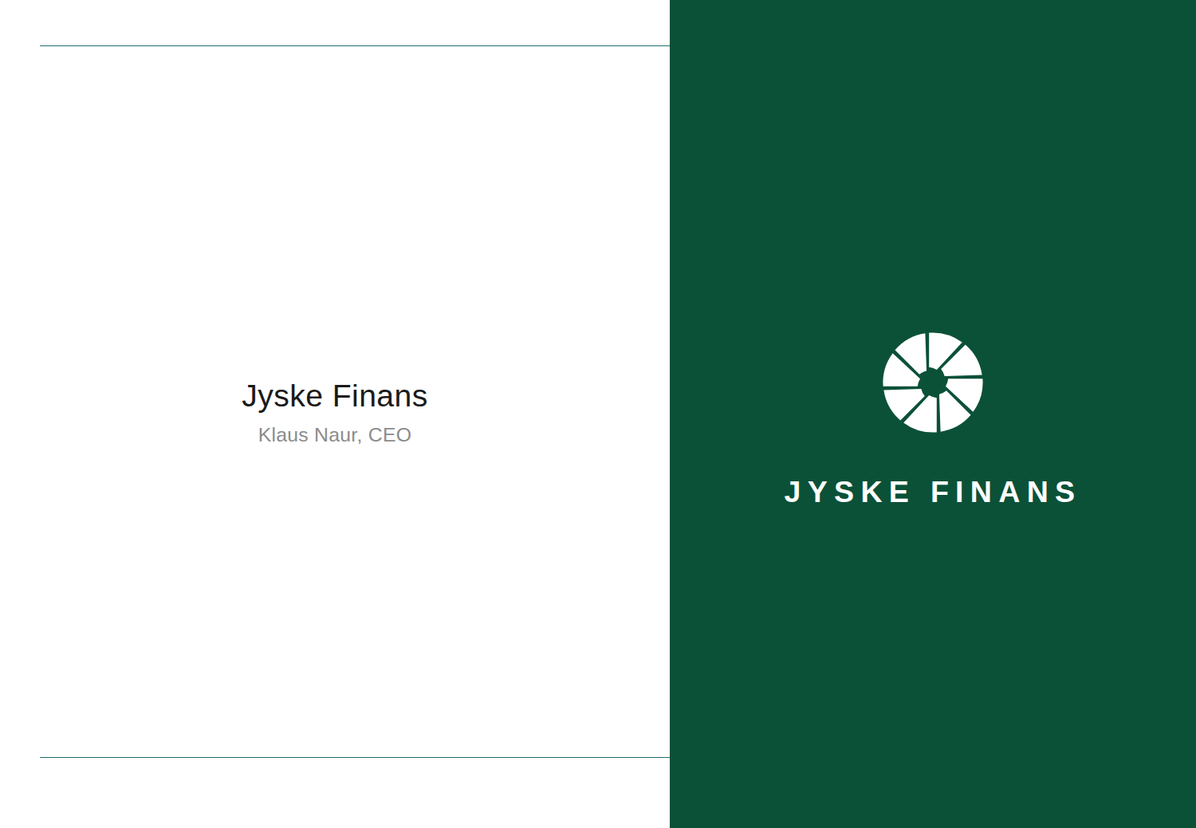Jyske Finans
Klaus Naur, CEO
JYSKE FINANS